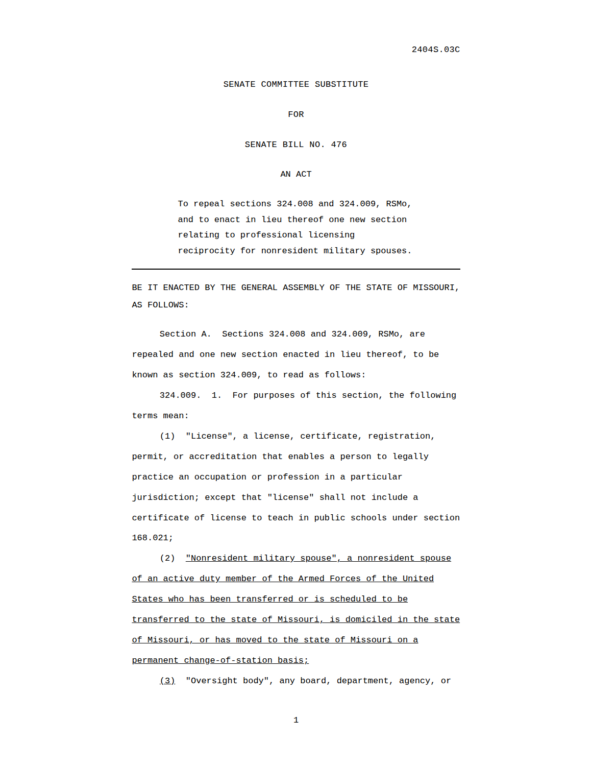2404S.03C
SENATE COMMITTEE SUBSTITUTE
FOR
SENATE BILL NO. 476
AN ACT
To repeal sections 324.008 and 324.009, RSMo, and to enact in lieu thereof one new section relating to professional licensing reciprocity for nonresident military spouses.
BE IT ENACTED BY THE GENERAL ASSEMBLY OF THE STATE OF MISSOURI, AS FOLLOWS:
Section A. Sections 324.008 and 324.009, RSMo, are repealed and one new section enacted in lieu thereof, to be known as section 324.009, to read as follows:
324.009. 1. For purposes of this section, the following terms mean:
(1) "License", a license, certificate, registration, permit, or accreditation that enables a person to legally practice an occupation or profession in a particular jurisdiction; except that "license" shall not include a certificate of license to teach in public schools under section 168.021;
(2) "Nonresident military spouse", a nonresident spouse of an active duty member of the Armed Forces of the United States who has been transferred or is scheduled to be transferred to the state of Missouri, is domiciled in the state of Missouri, or has moved to the state of Missouri on a permanent change-of-station basis;
(3) "Oversight body", any board, department, agency, or
1